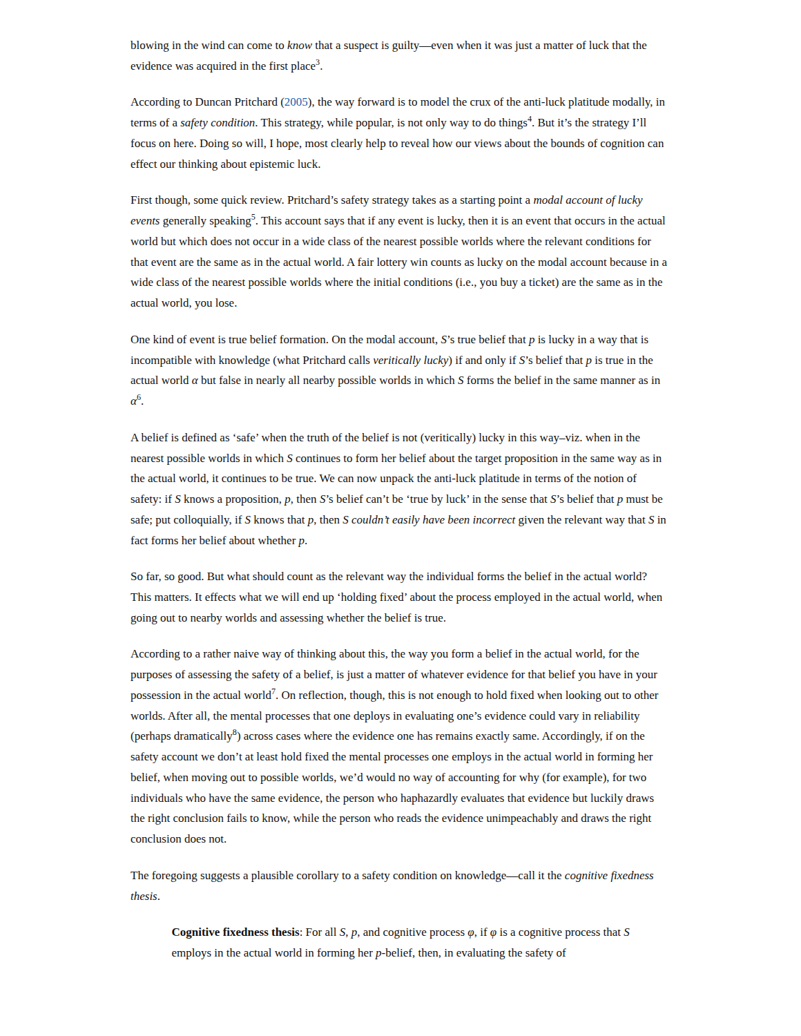blowing in the wind can come to know that a suspect is guilty—even when it was just a matter of luck that the evidence was acquired in the first place3.
According to Duncan Pritchard (2005), the way forward is to model the crux of the anti-luck platitude modally, in terms of a safety condition. This strategy, while popular, is not only way to do things4. But it’s the strategy I’ll focus on here. Doing so will, I hope, most clearly help to reveal how our views about the bounds of cognition can effect our thinking about epistemic luck.
First though, some quick review. Pritchard’s safety strategy takes as a starting point a modal account of lucky events generally speaking5. This account says that if any event is lucky, then it is an event that occurs in the actual world but which does not occur in a wide class of the nearest possible worlds where the relevant conditions for that event are the same as in the actual world. A fair lottery win counts as lucky on the modal account because in a wide class of the nearest possible worlds where the initial conditions (i.e., you buy a ticket) are the same as in the actual world, you lose.
One kind of event is true belief formation. On the modal account, S’s true belief that p is lucky in a way that is incompatible with knowledge (what Pritchard calls veritically lucky) if and only if S’s belief that p is true in the actual world α but false in nearly all nearby possible worlds in which S forms the belief in the same manner as in α6.
A belief is defined as ‘safe’ when the truth of the belief is not (veritically) lucky in this way–viz. when in the nearest possible worlds in which S continues to form her belief about the target proposition in the same way as in the actual world, it continues to be true. We can now unpack the anti-luck platitude in terms of the notion of safety: if S knows a proposition, p, then S’s belief can’t be ‘true by luck’ in the sense that S’s belief that p must be safe; put colloquially, if S knows that p, then S couldn’t easily have been incorrect given the relevant way that S in fact forms her belief about whether p.
So far, so good. But what should count as the relevant way the individual forms the belief in the actual world? This matters. It effects what we will end up ‘holding fixed’ about the process employed in the actual world, when going out to nearby worlds and assessing whether the belief is true.
According to a rather naive way of thinking about this, the way you form a belief in the actual world, for the purposes of assessing the safety of a belief, is just a matter of whatever evidence for that belief you have in your possession in the actual world7. On reflection, though, this is not enough to hold fixed when looking out to other worlds. After all, the mental processes that one deploys in evaluating one’s evidence could vary in reliability (perhaps dramatically8) across cases where the evidence one has remains exactly same. Accordingly, if on the safety account we don’t at least hold fixed the mental processes one employs in the actual world in forming her belief, when moving out to possible worlds, we’d would no way of accounting for why (for example), for two individuals who have the same evidence, the person who haphazardly evaluates that evidence but luckily draws the right conclusion fails to know, while the person who reads the evidence unimpeachably and draws the right conclusion does not.
The foregoing suggests a plausible corollary to a safety condition on knowledge—call it the cognitive fixedness thesis.
Cognitive fixedness thesis: For all S, p, and cognitive process φ, if φ is a cognitive process that S employs in the actual world in forming her p-belief, then, in evaluating the safety of